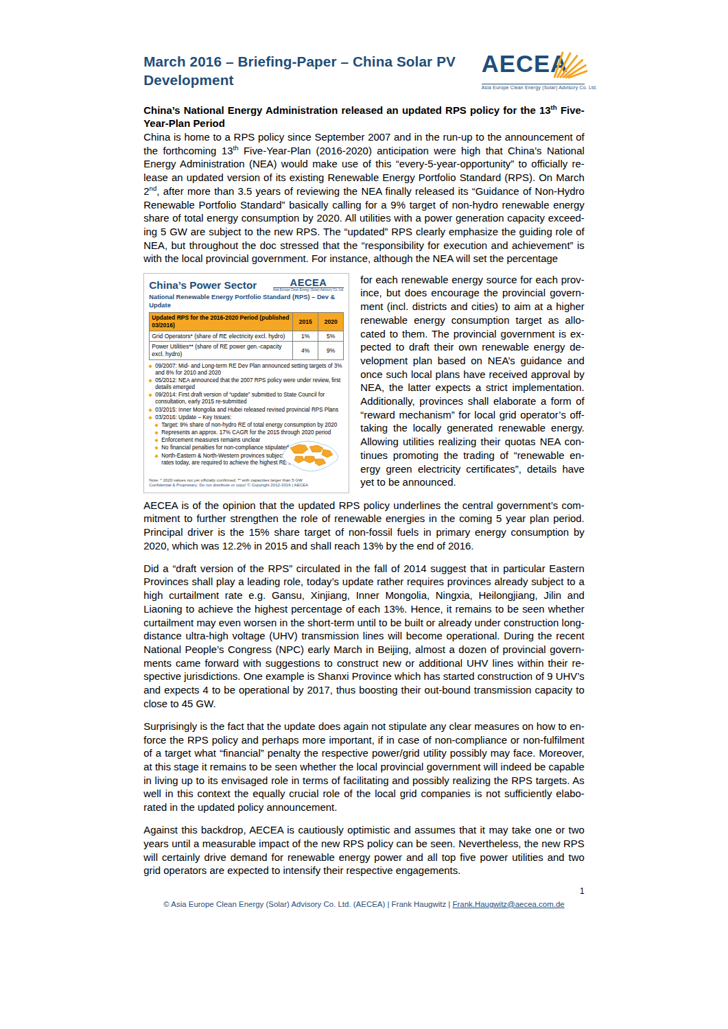March 2016 – Briefing-Paper – China Solar PV Development
AECEA
Asia Europe Clean Energy (Solar) Advisory Co. Ltd.
China’s National Energy Administration released an updated RPS policy for the 13th Five-Year-Plan Period
China is home to a RPS policy since September 2007 and in the run-up to the announcement of the forthcoming 13th Five-Year-Plan (2016-2020) anticipation were high that China’s National Energy Administration (NEA) would make use of this “every-5-year-opportunity” to officially release an updated version of its existing Renewable Energy Portfolio Standard (RPS). On March 2nd, after more than 3.5 years of reviewing the NEA finally released its “Guidance of Non-Hydro Renewable Portfolio Standard” basically calling for a 9% target of non-hydro renewable energy share of total energy consumption by 2020. All utilities with a power generation capacity exceeding 5 GW are subject to the new RPS. The “updated” RPS clearly emphasize the guiding role of NEA, but throughout the doc stressed that the “responsibility for execution and achievement” is with the local provincial government. For instance, although the NEA will set the percentage
China’s Power Sector
AECEA
Asia Europe Clean Energy (Solar) Advisory Co. Ltd.
National Renewable Energy Portfolio Standard (RPS) – Dev & Update
| Updated RPS for the 2016-2020 Period (published 03/2016) | 2015 | 2020 |
| --- | --- | --- |
| Grid Operators* (share of RE electricity excl. hydro) | 1% | 5% |
| Power Utilities** (share of RE power gen.-capacity excl. hydro) | 4% | 9% |
09/2007: Mid- and Long-term RE Dev Plan announced setting targets of 3% and 8% for 2010 and 2020
05/2012: NEA announced that the 2007 RPS policy were under review, first details emerged
09/2014: First draft version of “update” submitted to State Council for consultation, early 2015 re-submitted
03/2015: Inner Mongolia and Hubei released revised provincial RPS Plans
03/2016: Update – Key Issues:
Target: 9% share of non-hydro RE of total energy consumption by 2020
Represents an approx. 17% CAGR for the 2015 through 2020 period
Enforcement measures remains unclear
No financial penalties for non-compliance stipulated
North-Eastern & North-Western provinces subject to high curtailment rates today, are required to achieve the highest RE share
Note: * 2020 values not yet officially confirmed; ** with capacities larger than 5 GW
Confidential & Proprietary: Do not distribute or copy! © Copyright 2012-2016 | AECEA
for each renewable energy source for each province, but does encourage the provincial government (incl. districts and cities) to aim at a higher renewable energy consumption target as allocated to them. The provincial government is expected to draft their own renewable energy development plan based on NEA’s guidance and once such local plans have received approval by NEA, the latter expects a strict implementation. Additionally, provinces shall elaborate a form of “reward mechanism” for local grid operator’s off-taking the locally generated renewable energy. Allowing utilities realizing their quotas NEA continues promoting the trading of “renewable energy green electricity certificates”, details have yet to be announced.
AECEA is of the opinion that the updated RPS policy underlines the central government’s commitment to further strengthen the role of renewable energies in the coming 5 year plan period. Principal driver is the 15% share target of non-fossil fuels in primary energy consumption by 2020, which was 12.2% in 2015 and shall reach 13% by the end of 2016.
Did a “draft version of the RPS” circulated in the fall of 2014 suggest that in particular Eastern Provinces shall play a leading role, today’s update rather requires provinces already subject to a high curtailment rate e.g. Gansu, Xinjiang, Inner Mongolia, Ningxia, Heilongjiang, Jilin and Liaoning to achieve the highest percentage of each 13%. Hence, it remains to be seen whether curtailment may even worsen in the short-term until to be built or already under construction long-distance ultra-high voltage (UHV) transmission lines will become operational. During the recent National People’s Congress (NPC) early March in Beijing, almost a dozen of provincial governments came forward with suggestions to construct new or additional UHV lines within their respective jurisdictions. One example is Shanxi Province which has started construction of 9 UHV’s and expects 4 to be operational by 2017, thus boosting their out-bound transmission capacity to close to 45 GW.
Surprisingly is the fact that the update does again not stipulate any clear measures on how to enforce the RPS policy and perhaps more important, if in case of non-compliance or non-fulfilment of a target what “financial” penalty the respective power/grid utility possibly may face. Moreover, at this stage it remains to be seen whether the local provincial government will indeed be capable in living up to its envisaged role in terms of facilitating and possibly realizing the RPS targets. As well in this context the equally crucial role of the local grid companies is not sufficiently elaborated in the updated policy announcement.
Against this backdrop, AECEA is cautiously optimistic and assumes that it may take one or two years until a measurable impact of the new RPS policy can be seen. Nevertheless, the new RPS will certainly drive demand for renewable energy power and all top five power utilities and two grid operators are expected to intensify their respective engagements.
1
© Asia Europe Clean Energy (Solar) Advisory Co. Ltd. (AECEA) | Frank Haugwitz | Frank.Haugwitz@aecea.com.de